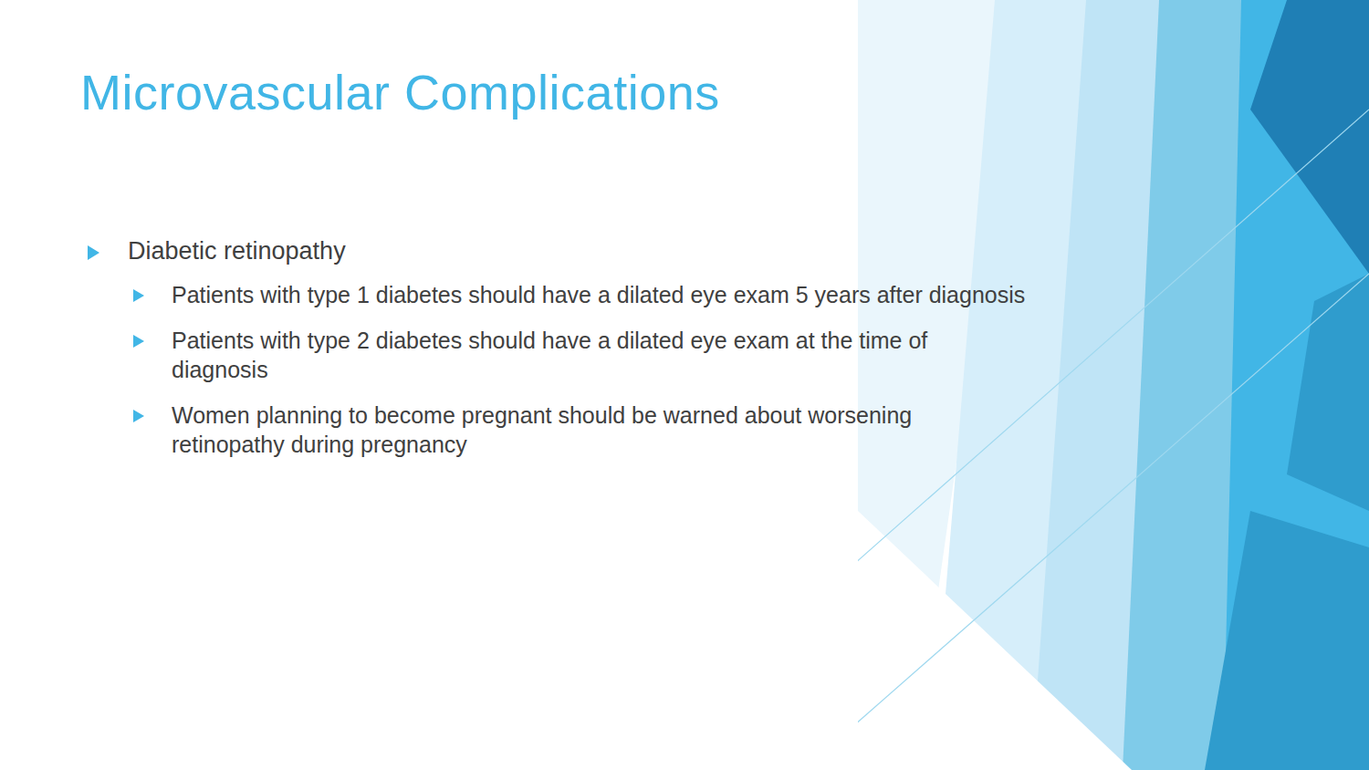Microvascular Complications
Diabetic retinopathy
Patients with type 1 diabetes should have a dilated eye exam 5 years after diagnosis
Patients with type 2 diabetes should have a dilated eye exam at the time of diagnosis
Women planning to become pregnant should be warned about worsening retinopathy during pregnancy